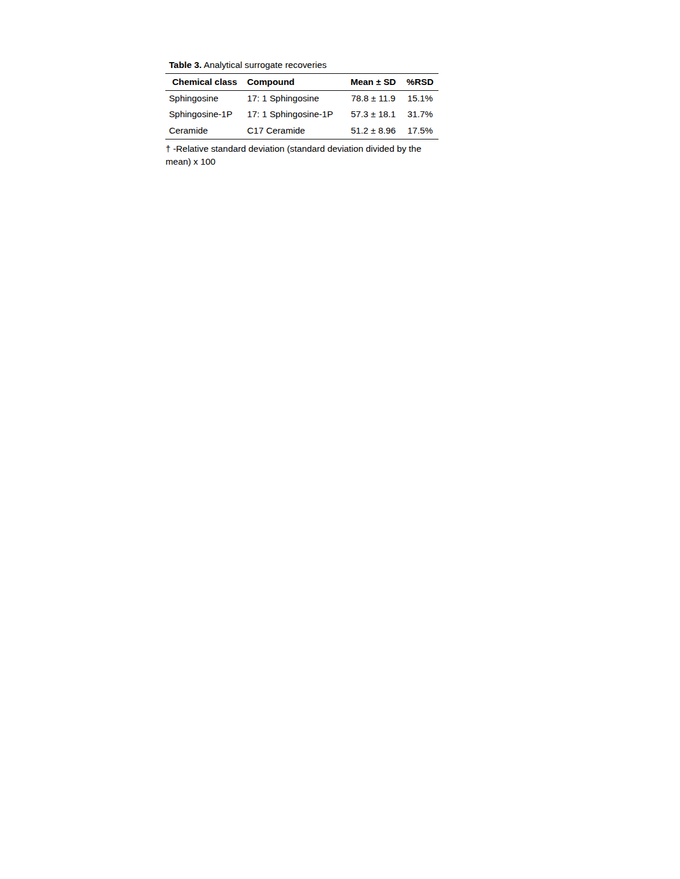Table 3. Analytical surrogate recoveries
| Chemical class | Compound | Mean ± SD | %RSD |
| --- | --- | --- | --- |
| Sphingosine | 17: 1 Sphingosine | 78.8 ± 11.9 | 15.1% |
| Sphingosine-1P | 17: 1 Sphingosine-1P | 57.3 ± 18.1 | 31.7% |
| Ceramide | C17 Ceramide | 51.2 ± 8.96 | 17.5% |
† -Relative standard deviation (standard deviation divided by the mean) x 100